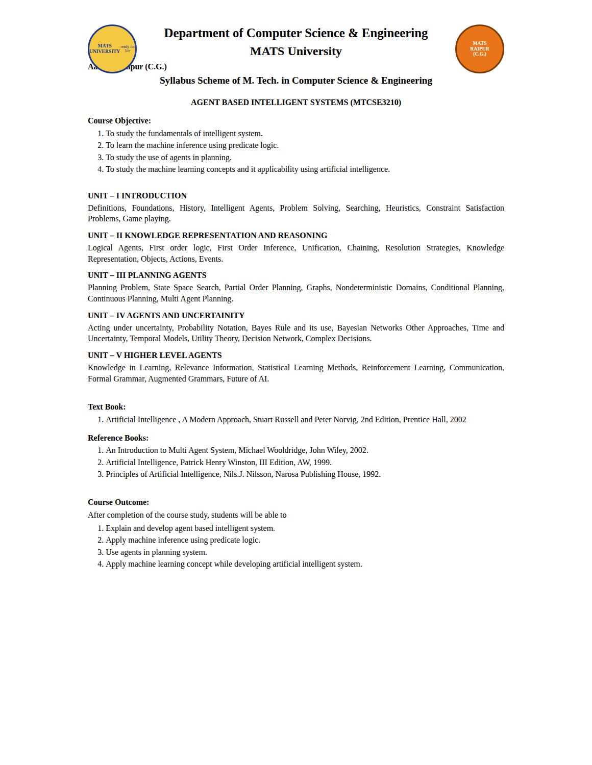MATS
UNIVERSITY
ready for life
MATS
RAIPUR
(C.G.)
Department of Computer Science & Engineering
MATS University
Aarang, Raipur (C.G.)
Syllabus Scheme of M. Tech. in Computer Science & Engineering
AGENT BASED INTELLIGENT SYSTEMS (MTCSE3210)
Course Objective:
To study the fundamentals of intelligent system.
To learn the machine inference using predicate logic.
To study the use of agents in planning.
To study the machine learning concepts and it applicability using artificial intelligence.
UNIT – I INTRODUCTION
Definitions, Foundations, History, Intelligent Agents, Problem Solving, Searching, Heuristics, Constraint Satisfaction Problems, Game playing.
UNIT – II KNOWLEDGE REPRESENTATION AND REASONING
Logical Agents, First order logic, First Order Inference, Unification, Chaining, Resolution Strategies, Knowledge Representation, Objects, Actions, Events.
UNIT – III PLANNING AGENTS
Planning Problem, State Space Search, Partial Order Planning, Graphs, Nondeterministic Domains, Conditional Planning, Continuous Planning, Multi Agent Planning.
UNIT – IV AGENTS AND UNCERTAINITY
Acting under uncertainty, Probability Notation, Bayes Rule and its use, Bayesian Networks Other Approaches, Time and Uncertainty, Temporal Models, Utility Theory, Decision Network, Complex Decisions.
UNIT – V HIGHER LEVEL AGENTS
Knowledge in Learning, Relevance Information, Statistical Learning Methods, Reinforcement Learning, Communication, Formal Grammar, Augmented Grammars, Future of AI.
Text Book:
Artificial Intelligence , A Modern Approach, Stuart Russell and Peter Norvig, 2nd Edition, Prentice Hall, 2002
Reference Books:
An Introduction to Multi Agent System, Michael Wooldridge, John Wiley, 2002.
Artificial Intelligence, Patrick Henry Winston, III Edition, AW, 1999.
Principles of Artificial Intelligence, Nils.J. Nilsson, Narosa Publishing House, 1992.
Course Outcome:
After completion of the course study, students will be able to
Explain and develop agent based intelligent system.
Apply machine inference using predicate logic.
Use agents in planning system.
Apply machine learning concept while developing artificial intelligent system.